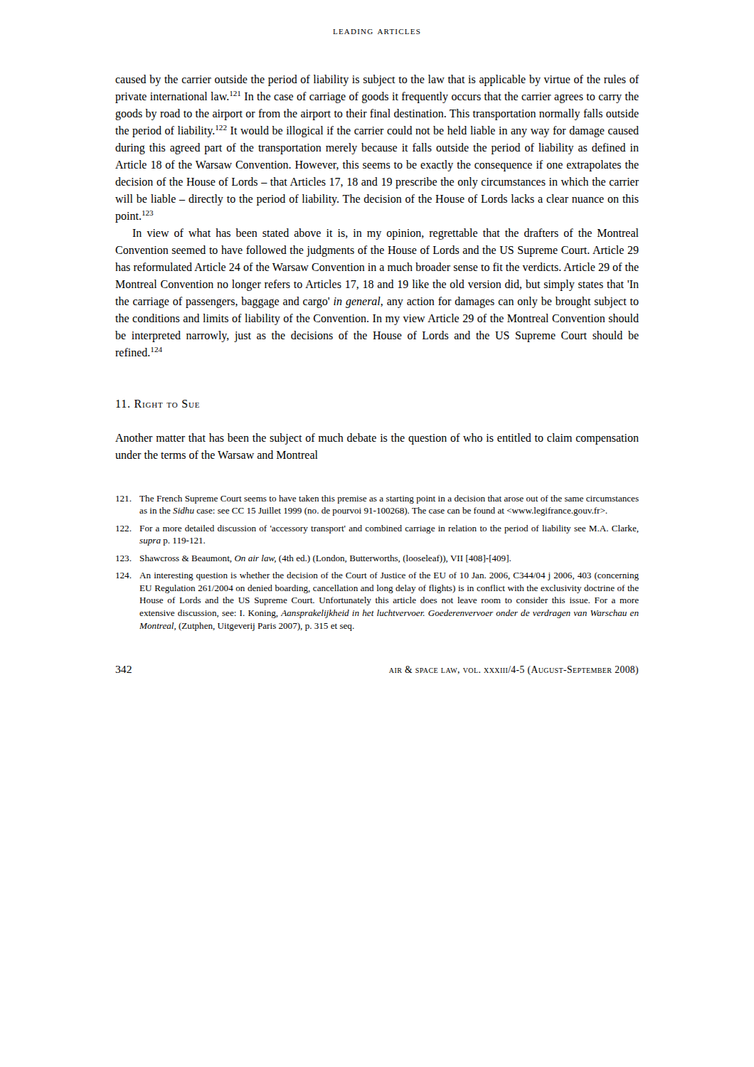leading articles
caused by the carrier outside the period of liability is subject to the law that is applicable by virtue of the rules of private international law.121 In the case of carriage of goods it frequently occurs that the carrier agrees to carry the goods by road to the airport or from the airport to their final destination. This transportation normally falls outside the period of liability.122 It would be illogical if the carrier could not be held liable in any way for damage caused during this agreed part of the transportation merely because it falls outside the period of liability as defined in Article 18 of the Warsaw Convention. However, this seems to be exactly the consequence if one extrapolates the decision of the House of Lords – that Articles 17, 18 and 19 prescribe the only circumstances in which the carrier will be liable – directly to the period of liability. The decision of the House of Lords lacks a clear nuance on this point.123
In view of what has been stated above it is, in my opinion, regrettable that the drafters of the Montreal Convention seemed to have followed the judgments of the House of Lords and the US Supreme Court. Article 29 has reformulated Article 24 of the Warsaw Convention in a much broader sense to fit the verdicts. Article 29 of the Montreal Convention no longer refers to Articles 17, 18 and 19 like the old version did, but simply states that 'In the carriage of passengers, baggage and cargo' in general, any action for damages can only be brought subject to the conditions and limits of liability of the Convention. In my view Article 29 of the Montreal Convention should be interpreted narrowly, just as the decisions of the House of Lords and the US Supreme Court should be refined.124
11. Right to Sue
Another matter that has been the subject of much debate is the question of who is entitled to claim compensation under the terms of the Warsaw and Montreal
121. The French Supreme Court seems to have taken this premise as a starting point in a decision that arose out of the same circumstances as in the Sidhu case: see CC 15 Juillet 1999 (no. de pourvoi 91-100268). The case can be found at <www.legifrance.gouv.fr>.
122. For a more detailed discussion of 'accessory transport' and combined carriage in relation to the period of liability see M.A. Clarke, supra p. 119-121.
123. Shawcross & Beaumont, On air law, (4th ed.) (London, Butterworths, (looseleaf)), VII [408]-[409].
124. An interesting question is whether the decision of the Court of Justice of the EU of 10 Jan. 2006, C344/04 j 2006, 403 (concerning EU Regulation 261/2004 on denied boarding, cancellation and long delay of flights) is in conflict with the exclusivity doctrine of the House of Lords and the US Supreme Court. Unfortunately this article does not leave room to consider this issue. For a more extensive discussion, see: I. Koning, Aansprakelijkheid in het luchtvervoer. Goederenvervoer onder de verdragen van Warschau en Montreal, (Zutphen, Uitgeverij Paris 2007), p. 315 et seq.
342 air & space law, vol. xxxiii/4-5 (August-September 2008)